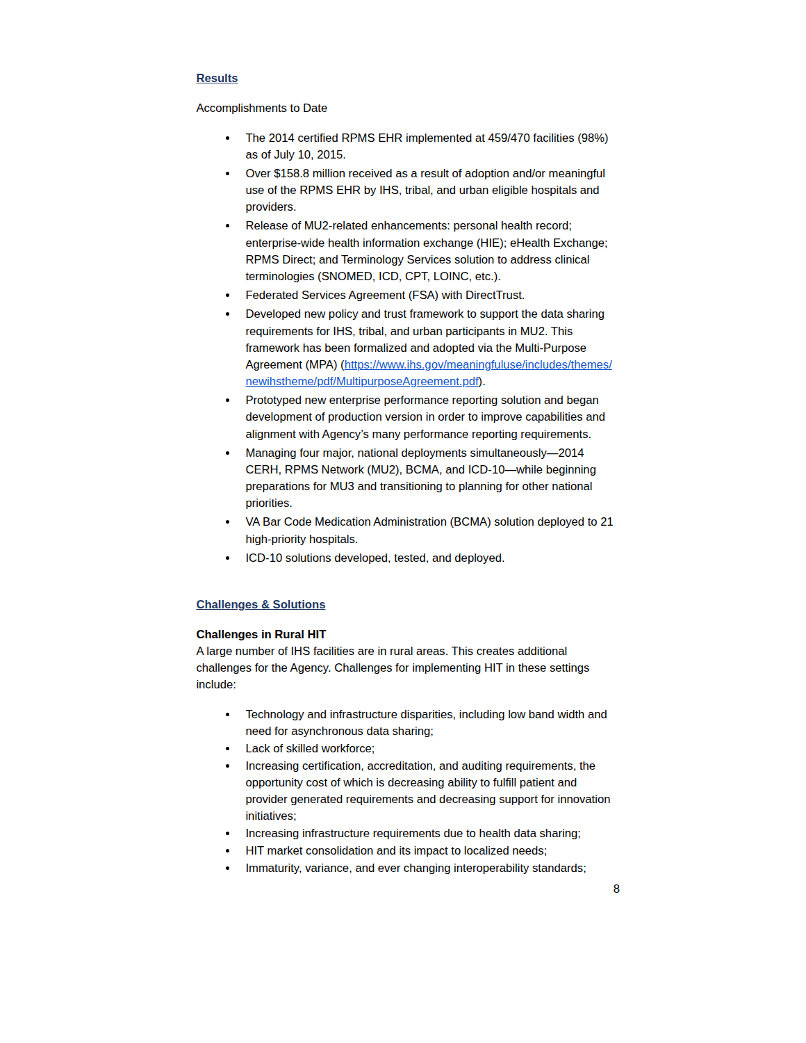Results
Accomplishments to Date
The 2014 certified RPMS EHR implemented at 459/470 facilities (98%) as of July 10, 2015.
Over $158.8 million received as a result of adoption and/or meaningful use of the RPMS EHR by IHS, tribal, and urban eligible hospitals and providers.
Release of MU2-related enhancements: personal health record; enterprise-wide health information exchange (HIE); eHealth Exchange; RPMS Direct; and Terminology Services solution to address clinical terminologies (SNOMED, ICD, CPT, LOINC, etc.).
Federated Services Agreement (FSA) with DirectTrust.
Developed new policy and trust framework to support the data sharing requirements for IHS, tribal, and urban participants in MU2. This framework has been formalized and adopted via the Multi-Purpose Agreement (MPA) (https://www.ihs.gov/meaningfuluse/includes/themes/newihstheme/pdf/MultipurposeAgreement.pdf).
Prototyped new enterprise performance reporting solution and began development of production version in order to improve capabilities and alignment with Agency’s many performance reporting requirements.
Managing four major, national deployments simultaneously—2014 CERH, RPMS Network (MU2), BCMA, and ICD-10—while beginning preparations for MU3 and transitioning to planning for other national priorities.
VA Bar Code Medication Administration (BCMA) solution deployed to 21 high-priority hospitals.
ICD-10 solutions developed, tested, and deployed.
Challenges & Solutions
Challenges in Rural HIT
A large number of IHS facilities are in rural areas. This creates additional challenges for the Agency. Challenges for implementing HIT in these settings include:
Technology and infrastructure disparities, including low band width and need for asynchronous data sharing;
Lack of skilled workforce;
Increasing certification, accreditation, and auditing requirements, the opportunity cost of which is decreasing ability to fulfill patient and provider generated requirements and decreasing support for innovation initiatives;
Increasing infrastructure requirements due to health data sharing;
HIT market consolidation and its impact to localized needs;
Immaturity, variance, and ever changing interoperability standards;
8